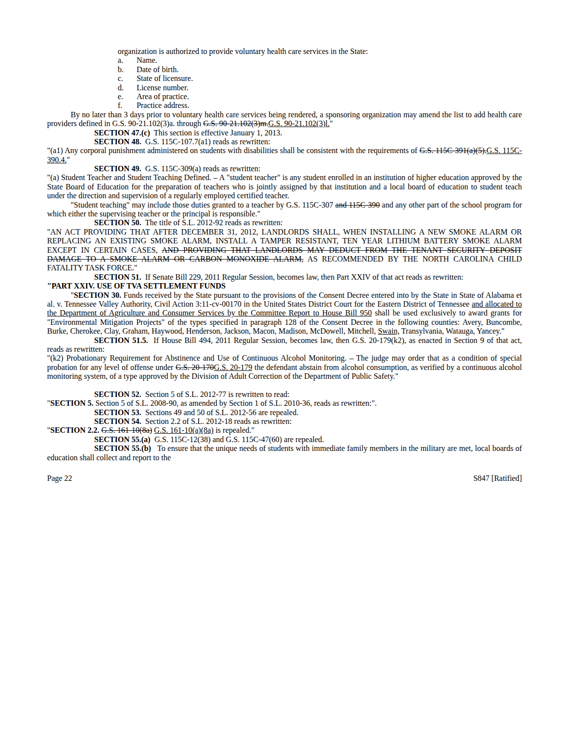organization is authorized to provide voluntary health care services in the State:
a. Name.
b. Date of birth.
c. State of licensure.
d. License number.
e. Area of practice.
f. Practice address.
By no later than 3 days prior to voluntary health care services being rendered, a sponsoring organization may amend the list to add health care providers defined in G.S. 90-21.102(3)a. through G.S. 90-21.102(3)m.G.S. 90-21.102(3)l."
SECTION 47.(c) This section is effective January 1, 2013.
SECTION 48. G.S. 115C-107.7(a1) reads as rewritten:
"(a1) Any corporal punishment administered on students with disabilities shall be consistent with the requirements of G.S. 115C-391(a)(5).G.S. 115C-390.4."
SECTION 49. G.S. 115C-309(a) reads as rewritten:
"(a) Student Teacher and Student Teaching Defined. – A "student teacher" is any student enrolled in an institution of higher education approved by the State Board of Education for the preparation of teachers who is jointly assigned by that institution and a local board of education to student teach under the direction and supervision of a regularly employed certified teacher.
"Student teaching" may include those duties granted to a teacher by G.S. 115C-307 and 115C-390 and any other part of the school program for which either the supervising teacher or the principal is responsible."
SECTION 50. The title of S.L. 2012-92 reads as rewritten:
"AN ACT PROVIDING THAT AFTER DECEMBER 31, 2012, LANDLORDS SHALL, WHEN INSTALLING A NEW SMOKE ALARM OR REPLACING AN EXISTING SMOKE ALARM, INSTALL A TAMPER RESISTANT, TEN YEAR LITHIUM BATTERY SMOKE ALARM EXCEPT IN CERTAIN CASES, AND PROVIDING THAT LANDLORDS MAY DEDUCT FROM THE TENANT SECURITY DEPOSIT DAMAGE TO A SMOKE ALARM OR CARBON MONOXIDE ALARM, AS RECOMMENDED BY THE NORTH CAROLINA CHILD FATALITY TASK FORCE."
SECTION 51. If Senate Bill 229, 2011 Regular Session, becomes law, then Part XXIV of that act reads as rewritten:
"PART XXIV. USE OF TVA SETTLEMENT FUNDS
"SECTION 30. Funds received by the State pursuant to the provisions of the Consent Decree entered into by the State in State of Alabama et al. v. Tennessee Valley Authority, Civil Action 3:11-cv-00170 in the United States District Court for the Eastern District of Tennessee and allocated to the Department of Agriculture and Consumer Services by the Committee Report to House Bill 950 shall be used exclusively to award grants for "Environmental Mitigation Projects" of the types specified in paragraph 128 of the Consent Decree in the following counties: Avery, Buncombe, Burke, Cherokee, Clay, Graham, Haywood, Henderson, Jackson, Macon, Madison, McDowell, Mitchell, Swain, Transylvania, Watauga, Yancey."
SECTION 51.5. If House Bill 494, 2011 Regular Session, becomes law, then G.S. 20-179(k2), as enacted in Section 9 of that act, reads as rewritten:
"(k2) Probationary Requirement for Abstinence and Use of Continuous Alcohol Monitoring. – The judge may order that as a condition of special probation for any level of offense under G.S. 20-170G.S. 20-179 the defendant abstain from alcohol consumption, as verified by a continuous alcohol monitoring system, of a type approved by the Division of Adult Correction of the Department of Public Safety."
SECTION 52. Section 5 of S.L. 2012-77 is rewritten to read:
"SECTION 5. Section 5 of S.L. 2008-90, as amended by Section 1 of S.L. 2010-36, reads as rewritten:".
SECTION 53. Sections 49 and 50 of S.L. 2012-56 are repealed.
SECTION 54. Section 2.2 of S.L. 2012-18 reads as rewritten:
"SECTION 2.2. G.S. 161-10(8a) G.S. 161-10(a)(8a) is repealed."
SECTION 55.(a) G.S. 115C-12(38) and G.S. 115C-47(60) are repealed.
SECTION 55.(b) To ensure that the unique needs of students with immediate family members in the military are met, local boards of education shall collect and report to the
Page 22 S847 [Ratified]